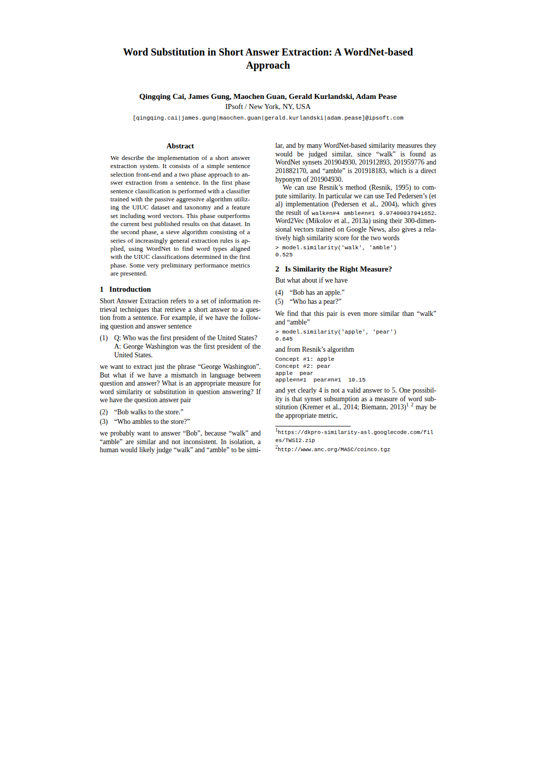Word Substitution in Short Answer Extraction: A WordNet-based
Approach
Qingqing Cai, James Gung, Maochen Guan, Gerald Kurlandski, Adam Pease
IPsoft / New York, NY, USA
[qingqing.cai|james.gung|maochen.guan|gerald.kurlandski|adam.pease]@ipsoft.com
Abstract
We describe the implementation of a short answer extraction system. It consists of a simple sentence selection front-end and a two phase approach to answer extraction from a sentence. In the first phase sentence classification is performed with a classifier trained with the passive aggressive algorithm utilizing the UIUC dataset and taxonomy and a feature set including word vectors. This phase outperforms the current best published results on that dataset. In the second phase, a sieve algorithm consisting of a series of increasingly general extraction rules is applied, using WordNet to find word types aligned with the UIUC classifications determined in the first phase. Some very preliminary performance metrics are presented.
1 Introduction
Short Answer Extraction refers to a set of information retrieval techniques that retrieve a short answer to a question from a sentence. For example, if we have the following question and answer sentence
(1)
Q: Who was the first president of the United States? A: George Washington was the first president of the United States.
we want to extract just the phrase “George Washington”. But what if we have a mismatch in language between question and answer? What is an appropriate measure for word similarity or substitution in question answering? If we have the question answer pair
(2)
“Bob walks to the store.”
(3)
“Who ambles to the store?”
we probably want to answer “Bob”, because “walk” and “amble” are similar and not inconsistent. In isolation, a human would likely judge “walk” and “amble” to be similar, and by many WordNet-based similarity measures they would be judged similar, since “walk” is found as WordNet synsets 201904930, 201912893, 201959776 and 201882170, and “amble” is 201918183, which is a direct hyponym of 201904930.
We can use Resnik’s method (Resnik, 1995) to compute similarity. In particular we can use Ted Pedersen’s (et al) implementation (Pedersen et al., 2004), which gives the result of walk#n#4 amble#n#1 9.97400037941652. Word2Vec (Mikolov et al., 2013a) using their 300-dimensional vectors trained on Google News, also gives a relatively high similarity score for the two words
> model.similarity('walk', 'amble') 0.525
2 Is Similarity the Right Measure?
But what about if we have
(4)
“Bob has an apple.”
(5)
“Who has a pear?”
We find that this pair is even more similar than “walk” and “amble”
> model.similarity('apple', 'pear') 0.645
and from Resnik’s algorithm
Concept #1: apple Concept #2: pear apple pear apple#n#1 pear#n#1 10.15
and yet clearly 4 is not a valid answer to 5. One possibility is that synset subsumption as a measure of word substitution (Kremer et al., 2014; Biemann, 2013)1 2 may be the appropriate metric,
1https://dkpro-similarity-asl.googlecode.com/files/TWSI2.zip
2http://www.anc.org/MASC/coinco.tgz